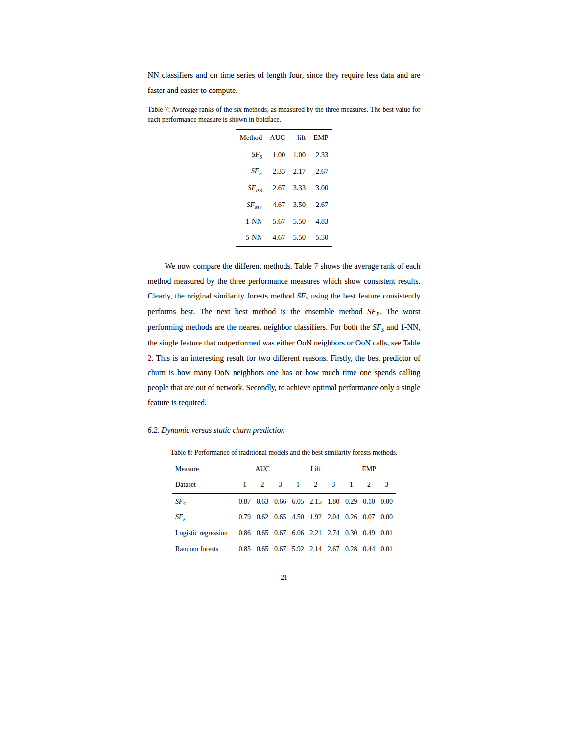NN classifiers and on time series of length four, since they require less data and are faster and easier to compute.
Table 7: Avereage ranks of the six methods, as measured by the three measures. The best value for each performance measure is shown in boldface.
| Method | AUC | lift | EMP |
| --- | --- | --- | --- |
| SF S | 1.00 | 1.00 | 2.33 |
| SF E | 2.33 | 2.17 | 2.67 |
| SF PB | 2.67 | 3.33 | 3.00 |
| SF MV | 4.67 | 3.50 | 2.67 |
| 1-NN | 5.67 | 5.50 | 4.83 |
| 5-NN | 4.67 | 5.50 | 5.50 |
We now compare the different methods. Table 7 shows the average rank of each method measured by the three performance measures which show consistent results. Clearly, the original similarity forests method SFS using the best feature consistently performs best. The next best method is the ensemble method SFE. The worst performing methods are the nearest neighbor classifiers. For both the SFS and 1-NN, the single feature that outperformed was either OoN neighbors or OoN calls, see Table 2. This is an interesting result for two different reasons. Firstly, the best predictor of churn is how many OoN neighbors one has or how much time one spends calling people that are out of network. Secondly, to achieve optimal performance only a single feature is required.
6.2. Dynamic versus static churn prediction
Table 8: Performance of traditional models and the best similarity forests methods.
| Measure | AUC | Lift | EMP |
| --- | --- | --- | --- |
| Dataset | 1 | 2 | 3 | 1 | 2 | 3 | 1 | 2 | 3 |
| SF S | 0.87 | 0.63 | 0.66 | 6.05 | 2.15 | 1.80 | 0.29 | 0.10 | 0.00 |
| SF E | 0.79 | 0.62 | 0.65 | 4.50 | 1.92 | 2.04 | 0.26 | 0.07 | 0.00 |
| Logistic regression | 0.86 | 0.65 | 0.67 | 6.06 | 2.21 | 2.74 | 0.30 | 0.49 | 0.01 |
| Random forests | 0.85 | 0.65 | 0.67 | 5.92 | 2.14 | 2.67 | 0.28 | 0.44 | 0.01 |
21